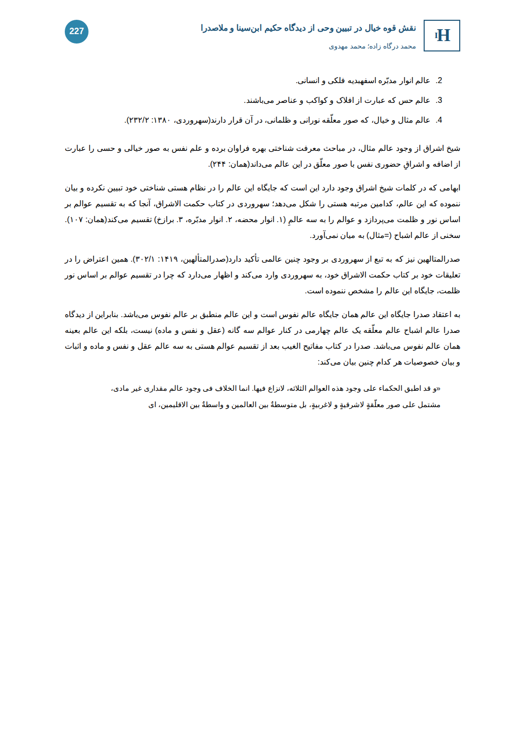HI
نقش قوه خیال در تبیین وحی از دیدگاه حکیم ابن‌سینا و ملاصدرا
محمد درگاه زاده؛ محمد مهدوی
227
عالم انوار مدبّره اسفهبدیه فلکی و انسانی.
عالم حس که عبارت از افلاک و کواکب و عناصر می‌باشند.
عالم مثال و خیال، که صور معلّقه نورانی و ظلمانی، در آن قرار دارند(سهروردی، ۱۳۸۰: ۲۳۲/۲).
شیخ اشراق از وجود عالم مثال، در مباحث معرفت شناختی بهره فراوان برده و علم نفس به صور خیالی و حسی را عبارت از اضافه و اشراقِ حضوری نفس با صور معلّق در این عالم می‌داند(همان: ۲۴۴).
ابهامی که در کلمات شیخ اشراق وجود دارد این است که جایگاه این عالم را در نظام هستی شناختی خود تبیین نکرده و بیان ننموده که این عالم، کدامین مرتبه هستی را شکل می‌دهد؛ سهروردی در کتاب حکمت الاشراق، آنجا که به تقسیم عوالم بر اساس نور و ظلمت می‌پردازد و عوالم را به سه عالمِ (۱. انوار محضه، ۲. انوار مدبّره، ۳. برازخ) تقسیم می‌کند(همان: ۱۰۷). سخنی از عالم اشباح (=مثال) به میان نمی‌آورد.
صدرالمتالهین نیز که به تبع از سهروردی بر وجود چنین عالمی تأکید دارد(صدرالمتألهین، ۱۴۱۹: ۳۰۲/۱). همین اعتراض را در تعلیقات خود بر کتاب حکمت الاشراق خود، به سهروردی وارد می‌کند و اظهار می‌دارد که چرا در تقسیم عوالم بر اساس نور ظلمت، جایگاه این عالم را مشخص ننموده است.
به اعتقاد صدرا جایگاه این عالم همان جایگاه عالم نفوس است و این عالم منطبق بر عالم نفوس می‌باشد. بنابراین از دیدگاه صدرا عالم اشباح عالم معلّقه یک عالم چهارمی در کنار عوالم سه گانه (عقل و نفس و ماده) نیست، بلکه این عالم بعینه همان عالم نفوس می‌باشد. صدرا در کتاب مفاتیح الغیب بعد از تقسیم عوالم هستی به سه عالم عقل و نفس و ماده و اثبات و بیان خصوصیات هر کدام چنین بیان می‌کند:
«و قد اطبق الحکماء علی وجود هذه العوالم الثلاثه، لانزاع فیها. انما الخلاف فی وجود عالم مقداری غیر مادی، مشتمل علی صور معلّقةٍ لاشرقیةٍ و لاغربیةٍ، بل متوسطةٌ بین العالمین و واسطةٌ بین الاقلیمین، ای